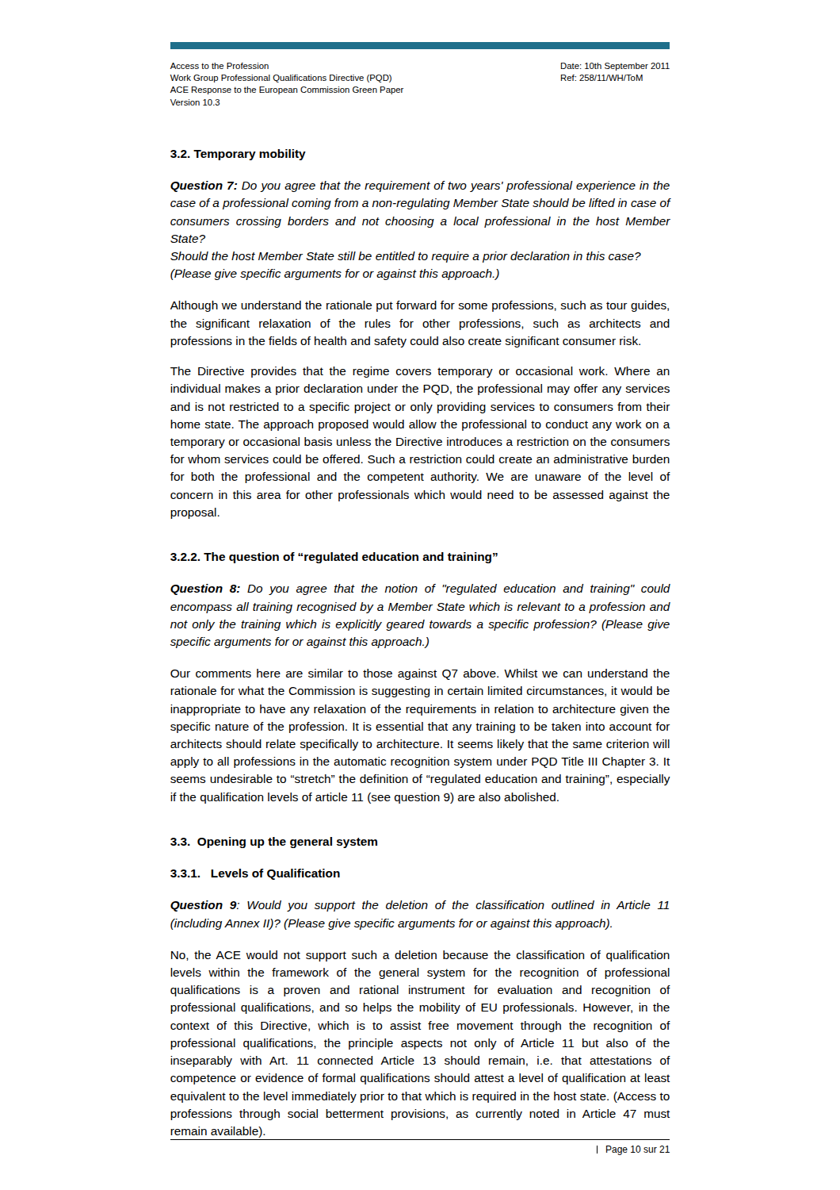Access to the Profession
Work Group Professional Qualifications Directive (PQD)
ACE Response to the European Commission Green Paper
Version 10.3
Date: 10th September 2011
Ref: 258/11/WH/ToM
3.2. Temporary mobility
Question 7: Do you agree that the requirement of two years' professional experience in the case of a professional coming from a non-regulating Member State should be lifted in case of consumers crossing borders and not choosing a local professional in the host Member State?
Should the host Member State still be entitled to require a prior declaration in this case?
(Please give specific arguments for or against this approach.)
Although we understand the rationale put forward for some professions, such as tour guides, the significant relaxation of the rules for other professions, such as architects and professions in the fields of health and safety could also create significant consumer risk.
The Directive provides that the regime covers temporary or occasional work. Where an individual makes a prior declaration under the PQD, the professional may offer any services and is not restricted to a specific project or only providing services to consumers from their home state. The approach proposed would allow the professional to conduct any work on a temporary or occasional basis unless the Directive introduces a restriction on the consumers for whom services could be offered. Such a restriction could create an administrative burden for both the professional and the competent authority. We are unaware of the level of concern in this area for other professionals which would need to be assessed against the proposal.
3.2.2. The question of “regulated education and training”
Question 8: Do you agree that the notion of "regulated education and training" could encompass all training recognised by a Member State which is relevant to a profession and not only the training which is explicitly geared towards a specific profession? (Please give specific arguments for or against this approach.)
Our comments here are similar to those against Q7 above. Whilst we can understand the rationale for what the Commission is suggesting in certain limited circumstances, it would be inappropriate to have any relaxation of the requirements in relation to architecture given the specific nature of the profession. It is essential that any training to be taken into account for architects should relate specifically to architecture. It seems likely that the same criterion will apply to all professions in the automatic recognition system under PQD Title III Chapter 3. It seems undesirable to “stretch” the definition of “regulated education and training”, especially if the qualification levels of article 11 (see question 9) are also abolished.
3.3. Opening up the general system
3.3.1. Levels of Qualification
Question 9: Would you support the deletion of the classification outlined in Article 11 (including Annex II)? (Please give specific arguments for or against this approach).
No, the ACE would not support such a deletion because the classification of qualification levels within the framework of the general system for the recognition of professional qualifications is a proven and rational instrument for evaluation and recognition of professional qualifications, and so helps the mobility of EU professionals. However, in the context of this Directive, which is to assist free movement through the recognition of professional qualifications, the principle aspects not only of Article 11 but also of the inseparably with Art. 11 connected Article 13 should remain, i.e. that attestations of competence or evidence of formal qualifications should attest a level of qualification at least equivalent to the level immediately prior to that which is required in the host state. (Access to professions through social betterment provisions, as currently noted in Article 47 must remain available).
Page 10 sur 21